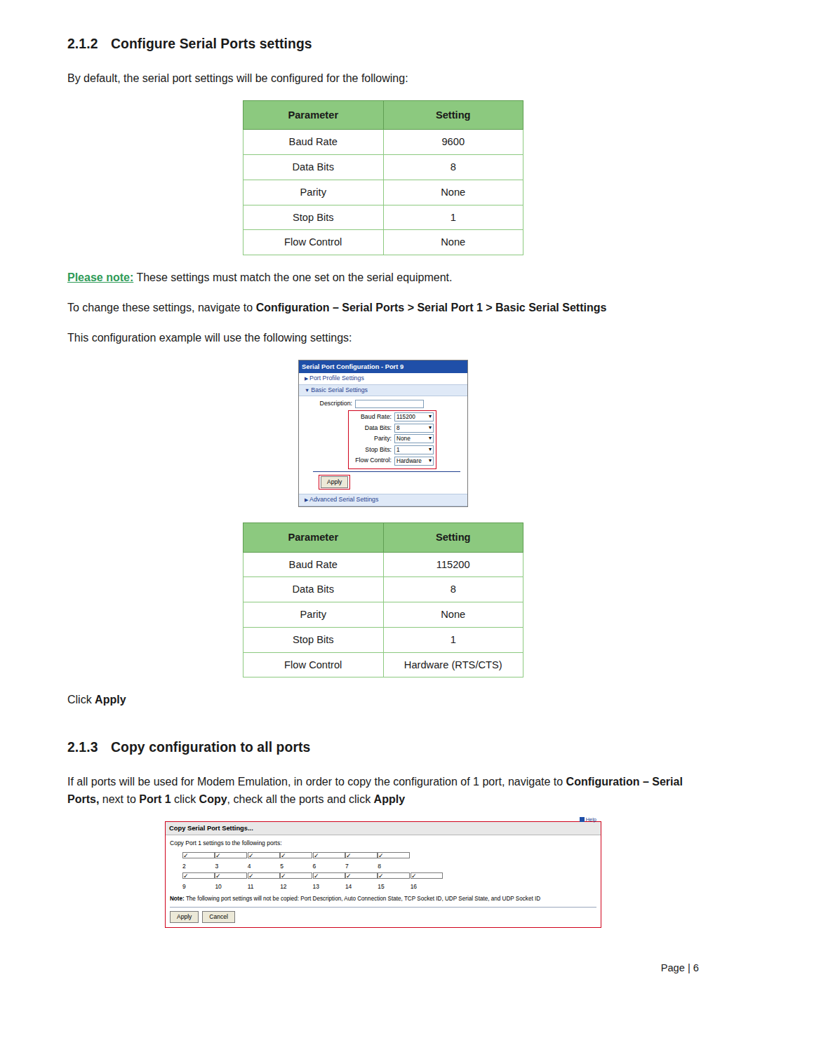2.1.2 Configure Serial Ports settings
By default, the serial port settings will be configured for the following:
| Parameter | Setting |
| --- | --- |
| Baud Rate | 9600 |
| Data Bits | 8 |
| Parity | None |
| Stop Bits | 1 |
| Flow Control | None |
Please note: These settings must match the one set on the serial equipment.
To change these settings, navigate to Configuration – Serial Ports > Serial Port 1 > Basic Serial Settings
This configuration example will use the following settings:
Serial Port Configuration - Port 9
Port Profile Settings
Basic Serial Settings
Description:
Baud Rate: 115200
Data Bits: 8
Parity: None
Stop Bits: 1
Flow Control: Hardware
Apply
Advanced Serial Settings
| Parameter | Setting |
| --- | --- |
| Baud Rate | 115200 |
| Data Bits | 8 |
| Parity | None |
| Stop Bits | 1 |
| Flow Control | Hardware (RTS/CTS) |
Click Apply
2.1.3 Copy configuration to all ports
If all ports will be used for Modem Emulation, in order to copy the configuration of 1 port, navigate to Configuration – Serial Ports, next to Port 1 click Copy, check all the ports and click Apply
Help
Copy Serial Port Settings...
Copy Port 1 settings to the following ports:
2 3 4 5 6 7 8
9 10 11 12 13 14 15 16
Note: The following port settings will not be copied: Port Description, Auto Connection State, TCP Socket ID, UDP Serial State, and UDP Socket ID
Apply Cancel
Page | 6